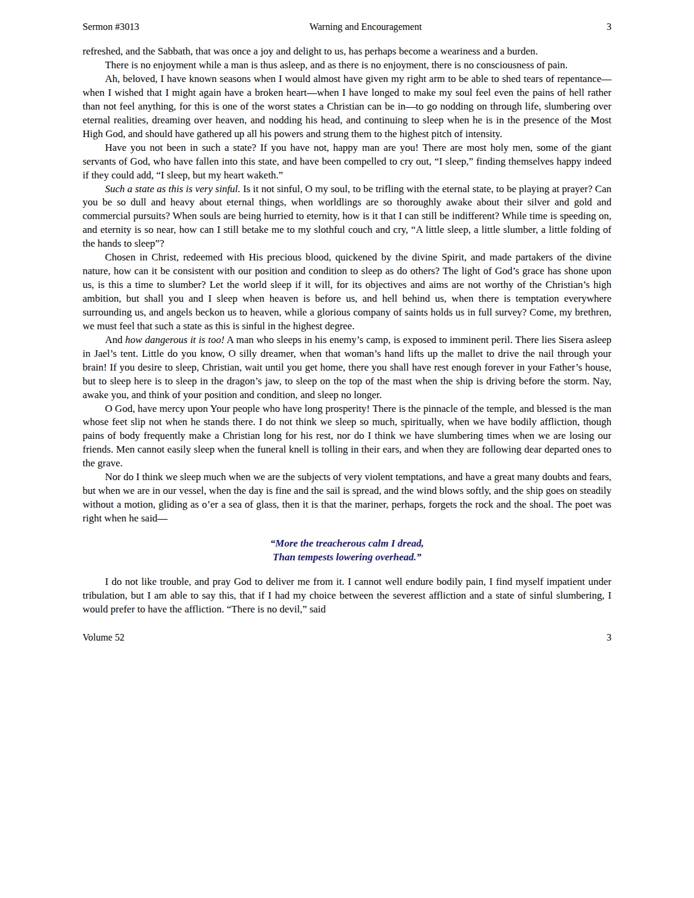Sermon #3013 Warning and Encouragement 3
refreshed, and the Sabbath, that was once a joy and delight to us, has perhaps become a weariness and a burden.
There is no enjoyment while a man is thus asleep, and as there is no enjoyment, there is no consciousness of pain.
Ah, beloved, I have known seasons when I would almost have given my right arm to be able to shed tears of repentance—when I wished that I might again have a broken heart—when I have longed to make my soul feel even the pains of hell rather than not feel anything, for this is one of the worst states a Christian can be in—to go nodding on through life, slumbering over eternal realities, dreaming over heaven, and nodding his head, and continuing to sleep when he is in the presence of the Most High God, and should have gathered up all his powers and strung them to the highest pitch of intensity.
Have you not been in such a state? If you have not, happy man are you! There are most holy men, some of the giant servants of God, who have fallen into this state, and have been compelled to cry out, “I sleep,” finding themselves happy indeed if they could add, “I sleep, but my heart waketh.”
Such a state as this is very sinful. Is it not sinful, O my soul, to be trifling with the eternal state, to be playing at prayer? Can you be so dull and heavy about eternal things, when worldlings are so thoroughly awake about their silver and gold and commercial pursuits? When souls are being hurried to eternity, how is it that I can still be indifferent? While time is speeding on, and eternity is so near, how can I still betake me to my slothful couch and cry, “A little sleep, a little slumber, a little folding of the hands to sleep”?
Chosen in Christ, redeemed with His precious blood, quickened by the divine Spirit, and made partakers of the divine nature, how can it be consistent with our position and condition to sleep as do others? The light of God’s grace has shone upon us, is this a time to slumber? Let the world sleep if it will, for its objectives and aims are not worthy of the Christian’s high ambition, but shall you and I sleep when heaven is before us, and hell behind us, when there is temptation everywhere surrounding us, and angels beckon us to heaven, while a glorious company of saints holds us in full survey? Come, my brethren, we must feel that such a state as this is sinful in the highest degree.
And how dangerous it is too! A man who sleeps in his enemy’s camp, is exposed to imminent peril. There lies Sisera asleep in Jael’s tent. Little do you know, O silly dreamer, when that woman’s hand lifts up the mallet to drive the nail through your brain! If you desire to sleep, Christian, wait until you get home, there you shall have rest enough forever in your Father’s house, but to sleep here is to sleep in the dragon’s jaw, to sleep on the top of the mast when the ship is driving before the storm. Nay, awake you, and think of your position and condition, and sleep no longer.
O God, have mercy upon Your people who have long prosperity! There is the pinnacle of the temple, and blessed is the man whose feet slip not when he stands there. I do not think we sleep so much, spiritually, when we have bodily affliction, though pains of body frequently make a Christian long for his rest, nor do I think we have slumbering times when we are losing our friends. Men cannot easily sleep when the funeral knell is tolling in their ears, and when they are following dear departed ones to the grave.
Nor do I think we sleep much when we are the subjects of very violent temptations, and have a great many doubts and fears, but when we are in our vessel, when the day is fine and the sail is spread, and the wind blows softly, and the ship goes on steadily without a motion, gliding as o’er a sea of glass, then it is that the mariner, perhaps, forgets the rock and the shoal. The poet was right when he said—
“More the treacherous calm I dread, Than tempests lowering overhead.”
I do not like trouble, and pray God to deliver me from it. I cannot well endure bodily pain, I find myself impatient under tribulation, but I am able to say this, that if I had my choice between the severest affliction and a state of sinful slumbering, I would prefer to have the affliction. “There is no devil,” said
Volume 52 3